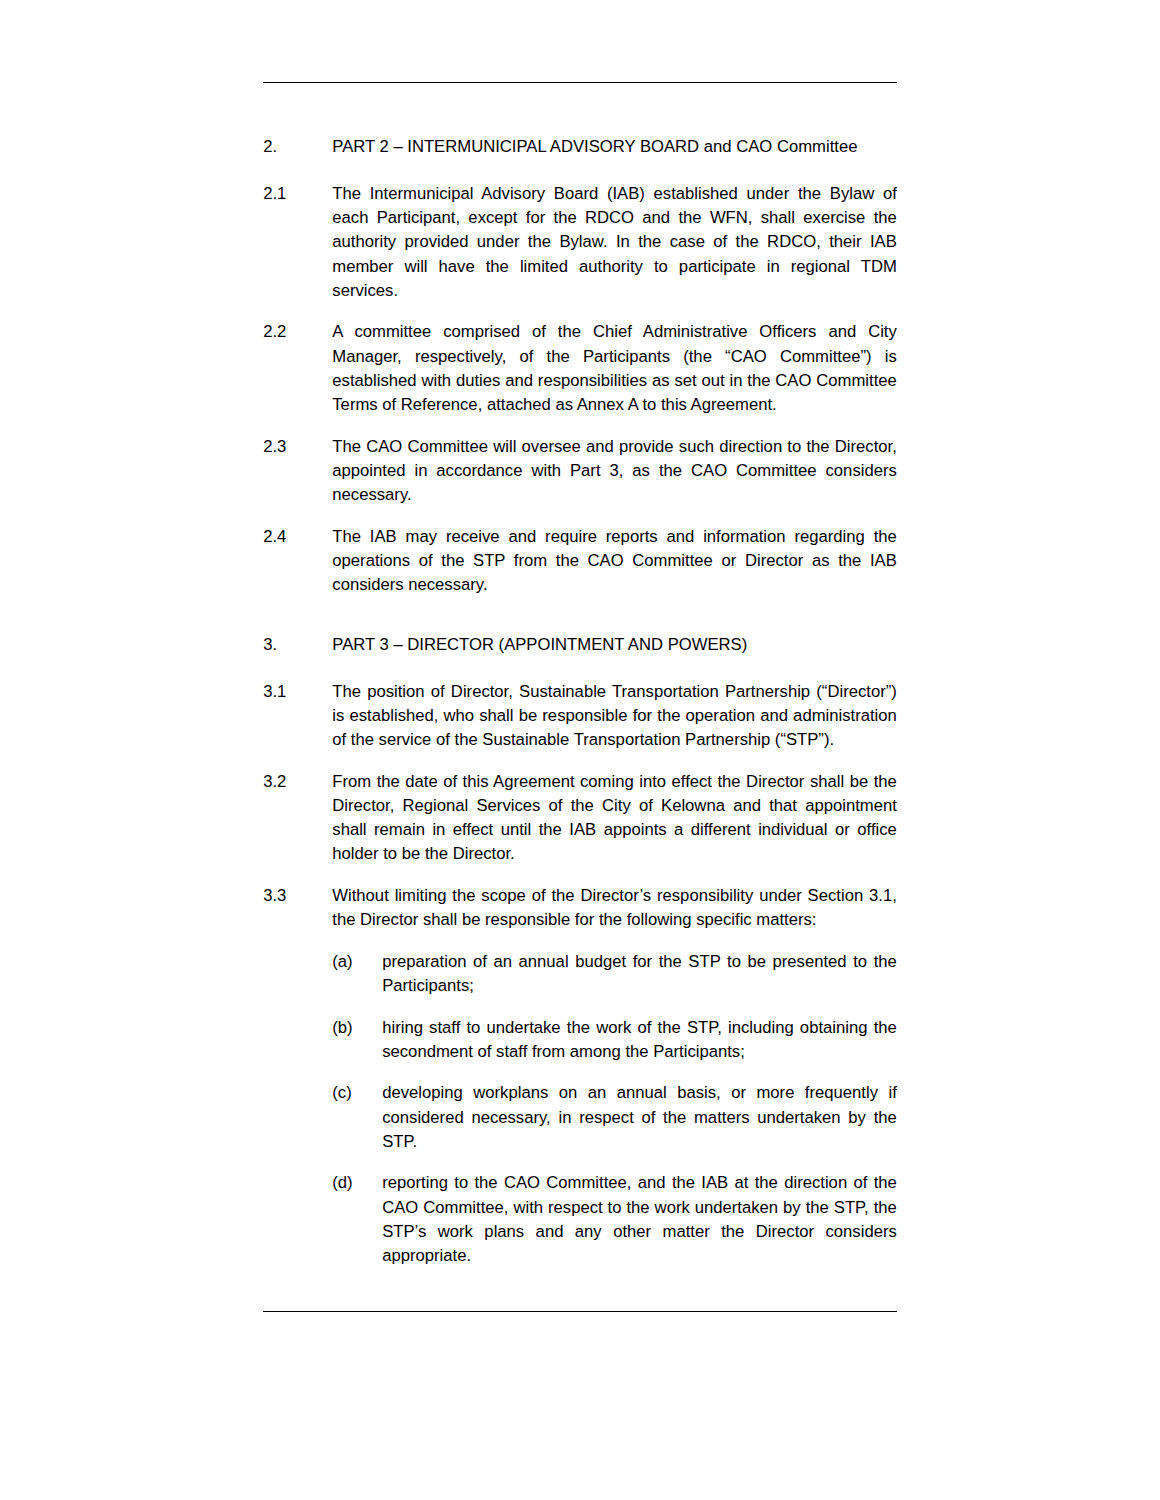2.
PART 2 – INTERMUNICIPAL ADVISORY BOARD and CAO Committee
2.1
The Intermunicipal Advisory Board (IAB) established under the Bylaw of each Participant, except for the RDCO and the WFN, shall exercise the authority provided under the Bylaw. In the case of the RDCO, their IAB member will have the limited authority to participate in regional TDM services.
2.2
A committee comprised of the Chief Administrative Officers and City Manager, respectively, of the Participants (the “CAO Committee”) is established with duties and responsibilities as set out in the CAO Committee Terms of Reference, attached as Annex A to this Agreement.
2.3
The CAO Committee will oversee and provide such direction to the Director, appointed in accordance with Part 3, as the CAO Committee considers necessary.
2.4
The IAB may receive and require reports and information regarding the operations of the STP from the CAO Committee or Director as the IAB considers necessary.
3.
PART 3 – DIRECTOR (APPOINTMENT AND POWERS)
3.1
The position of Director, Sustainable Transportation Partnership (“Director”) is established, who shall be responsible for the operation and administration of the service of the Sustainable Transportation Partnership (“STP”).
3.2
From the date of this Agreement coming into effect the Director shall be the Director, Regional Services of the City of Kelowna and that appointment shall remain in effect until the IAB appoints a different individual or office holder to be the Director.
3.3
Without limiting the scope of the Director’s responsibility under Section 3.1, the Director shall be responsible for the following specific matters:
(a) preparation of an annual budget for the STP to be presented to the Participants;
(b) hiring staff to undertake the work of the STP, including obtaining the secondment of staff from among the Participants;
(c) developing workplans on an annual basis, or more frequently if considered necessary, in respect of the matters undertaken by the STP.
(d) reporting to the CAO Committee, and the IAB at the direction of the CAO Committee, with respect to the work undertaken by the STP, the STP’s work plans and any other matter the Director considers appropriate.